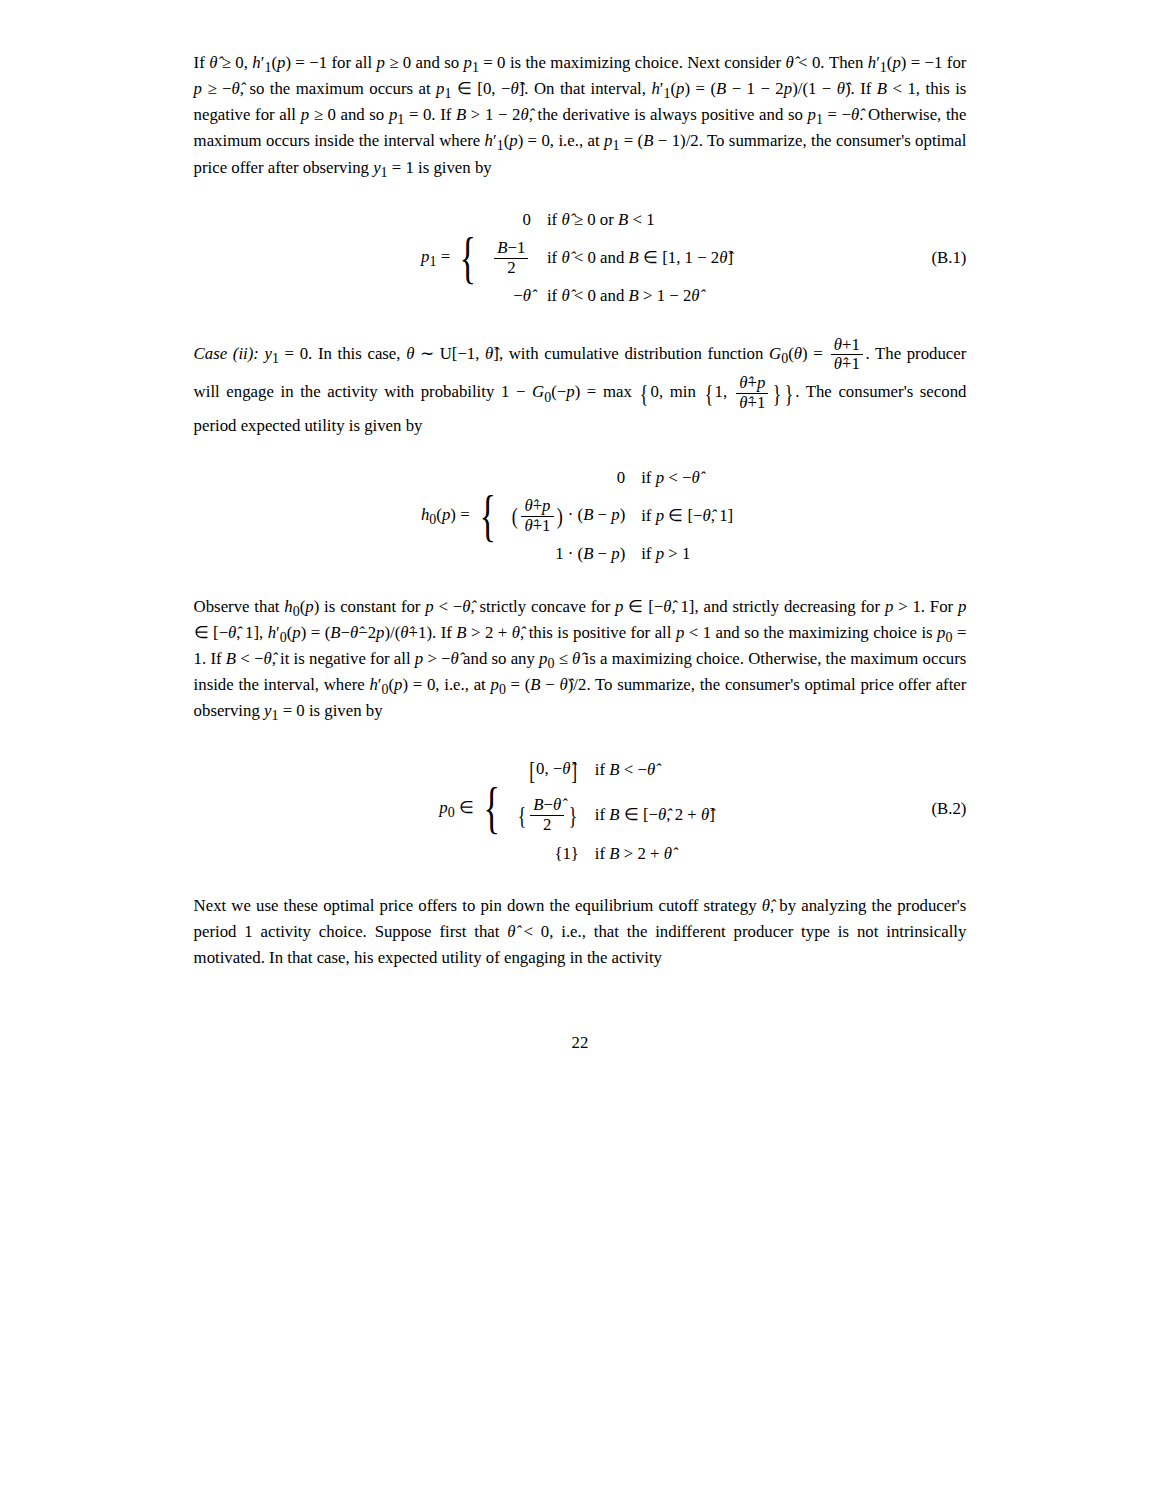If θ̂ ≥ 0, h′1(p) = −1 for all p ≥ 0 and so p1 = 0 is the maximizing choice. Next consider θ̂ < 0. Then h′1(p) = −1 for p ≥ −θ̂, so the maximum occurs at p1 ∈ [0, −θ̂]. On that interval, h′1(p) = (B − 1 − 2p)/(1 − θ̂). If B < 1, this is negative for all p ≥ 0 and so p1 = 0. If B > 1 − 2θ̂, the derivative is always positive and so p1 = −θ̂. Otherwise, the maximum occurs inside the interval where h′1(p) = 0, i.e., at p1 = (B − 1)/2. To summarize, the consumer's optimal price offer after observing y1 = 1 is given by
p1 = {
| 0 | if θ̂ ≥ 0 or B < 1 |
| B −1 2 | if θ̂ < 0 and B ∈ [1, 1 − 2 θ̂ ] |
| − θ̂ | if θ̂ < 0 and B > 1 − 2 θ̂ |
(B.1)
Case (ii): y1 = 0. In this case, θ ∼ U[−1, θ̂], with cumulative distribution function G0(θ) = θ+1 θ̂+1. The producer will engage in the activity with probability 1 − G0(−p) = max {0, min {1, θ̂+p θ̂+1}}. The consumer's second period expected utility is given by
h0(p) = {
| 0 | if p < − θ̂ |
| ( θ̂ + p θ̂ +1 ) · ( B − p ) | if p ∈ [− θ̂ , 1] |
| 1 · ( B − p ) | if p > 1 |
Observe that h0(p) is constant for p < −θ̂, strictly concave for p ∈ [−θ̂, 1], and strictly decreasing for p > 1. For p ∈ [−θ̂, 1], h′0(p) = (B−θ̂−2p)/(θ̂+1). If B > 2 + θ̂, this is positive for all p < 1 and so the maximizing choice is p0 = 1. If B < −θ̂, it is negative for all p > −θ̂ and so any p0 ≤ θ̂ is a maximizing choice. Otherwise, the maximum occurs inside the interval, where h′0(p) = 0, i.e., at p0 = (B − θ̂)/2. To summarize, the consumer's optimal price offer after observing y1 = 0 is given by
p0 ∈ {
| [ 0, − θ̂ ] | if B < − θ̂ |
| { B − θ̂ 2 } | if B ∈ [− θ̂ , 2 + θ̂ ] |
| {1} | if B > 2 + θ̂ |
(B.2)
Next we use these optimal price offers to pin down the equilibrium cutoff strategy θ̂, by analyzing the producer's period 1 activity choice. Suppose first that θ̂ < 0, i.e., that the indifferent producer type is not intrinsically motivated. In that case, his expected utility of engaging in the activity
22